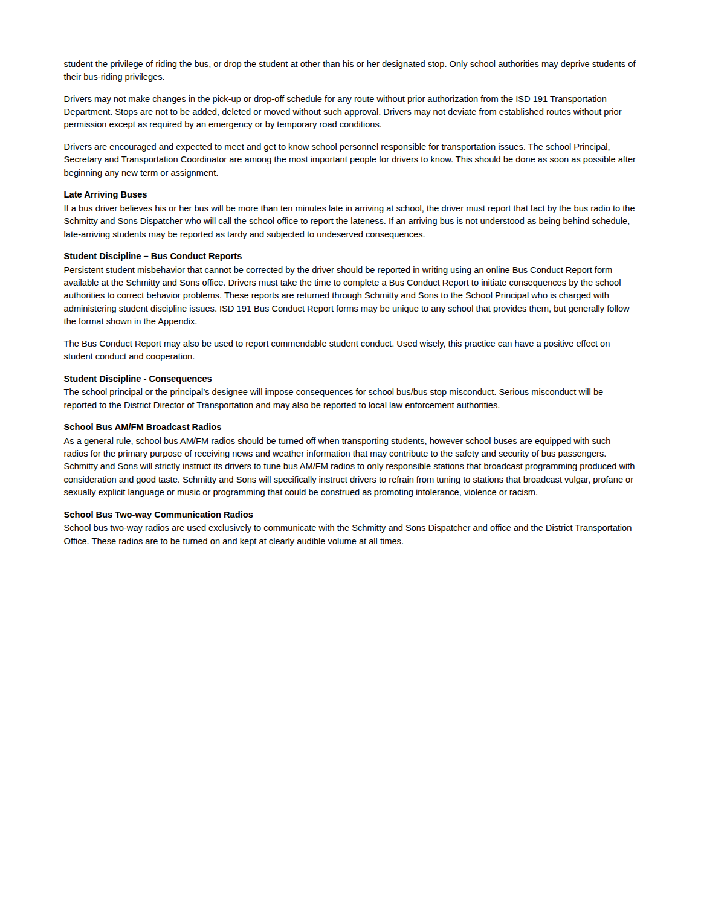student the privilege of riding the bus, or drop the student at other than his or her designated stop. Only school authorities may deprive students of their bus-riding privileges.
Drivers may not make changes in the pick-up or drop-off schedule for any route without prior authorization from the ISD 191 Transportation Department. Stops are not to be added, deleted or moved without such approval. Drivers may not deviate from established routes without prior permission except as required by an emergency or by temporary road conditions.
Drivers are encouraged and expected to meet and get to know school personnel responsible for transportation issues. The school Principal, Secretary and Transportation Coordinator are among the most important people for drivers to know. This should be done as soon as possible after beginning any new term or assignment.
Late Arriving Buses
If a bus driver believes his or her bus will be more than ten minutes late in arriving at school, the driver must report that fact by the bus radio to the Schmitty and Sons Dispatcher who will call the school office to report the lateness. If an arriving bus is not understood as being behind schedule, late-arriving students may be reported as tardy and subjected to undeserved consequences.
Student Discipline – Bus Conduct Reports
Persistent student misbehavior that cannot be corrected by the driver should be reported in writing using an online Bus Conduct Report form available at the Schmitty and Sons office. Drivers must take the time to complete a Bus Conduct Report to initiate consequences by the school authorities to correct behavior problems. These reports are returned through Schmitty and Sons to the School Principal who is charged with administering student discipline issues. ISD 191 Bus Conduct Report forms may be unique to any school that provides them, but generally follow the format shown in the Appendix.
The Bus Conduct Report may also be used to report commendable student conduct. Used wisely, this practice can have a positive effect on student conduct and cooperation.
Student Discipline - Consequences
The school principal or the principal’s designee will impose consequences for school bus/bus stop misconduct. Serious misconduct will be reported to the District Director of Transportation and may also be reported to local law enforcement authorities.
School Bus AM/FM Broadcast Radios
As a general rule, school bus AM/FM radios should be turned off when transporting students, however school buses are equipped with such radios for the primary purpose of receiving news and weather information that may contribute to the safety and security of bus passengers. Schmitty and Sons will strictly instruct its drivers to tune bus AM/FM radios to only responsible stations that broadcast programming produced with consideration and good taste. Schmitty and Sons will specifically instruct drivers to refrain from tuning to stations that broadcast vulgar, profane or sexually explicit language or music or programming that could be construed as promoting intolerance, violence or racism.
School Bus Two-way Communication Radios
School bus two-way radios are used exclusively to communicate with the Schmitty and Sons Dispatcher and office and the District Transportation Office. These radios are to be turned on and kept at clearly audible volume at all times.